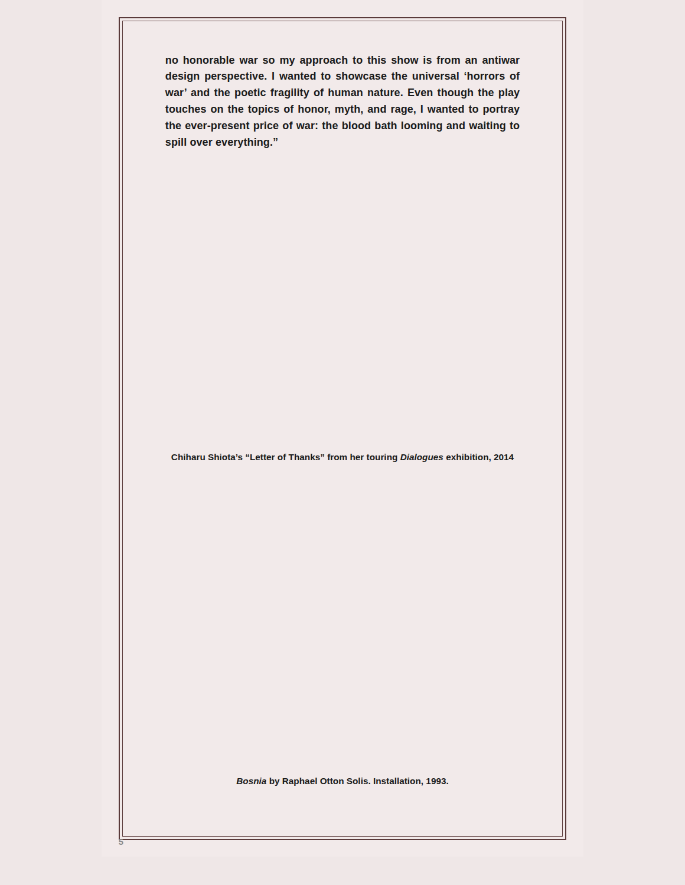no honorable war so my approach to this show is from an antiwar design perspective. I wanted to showcase the universal ‘horrors of war’ and the poetic fragility of human nature. Even though the play touches on the topics of honor, myth, and rage, I wanted to portray the ever-present price of war: the blood bath looming and waiting to spill over everything.”
Chiharu Shiota’s “Letter of Thanks” from her touring Dialogues exhibition, 2014
Bosnia by Raphael Otton Solis. Installation, 1993.
5